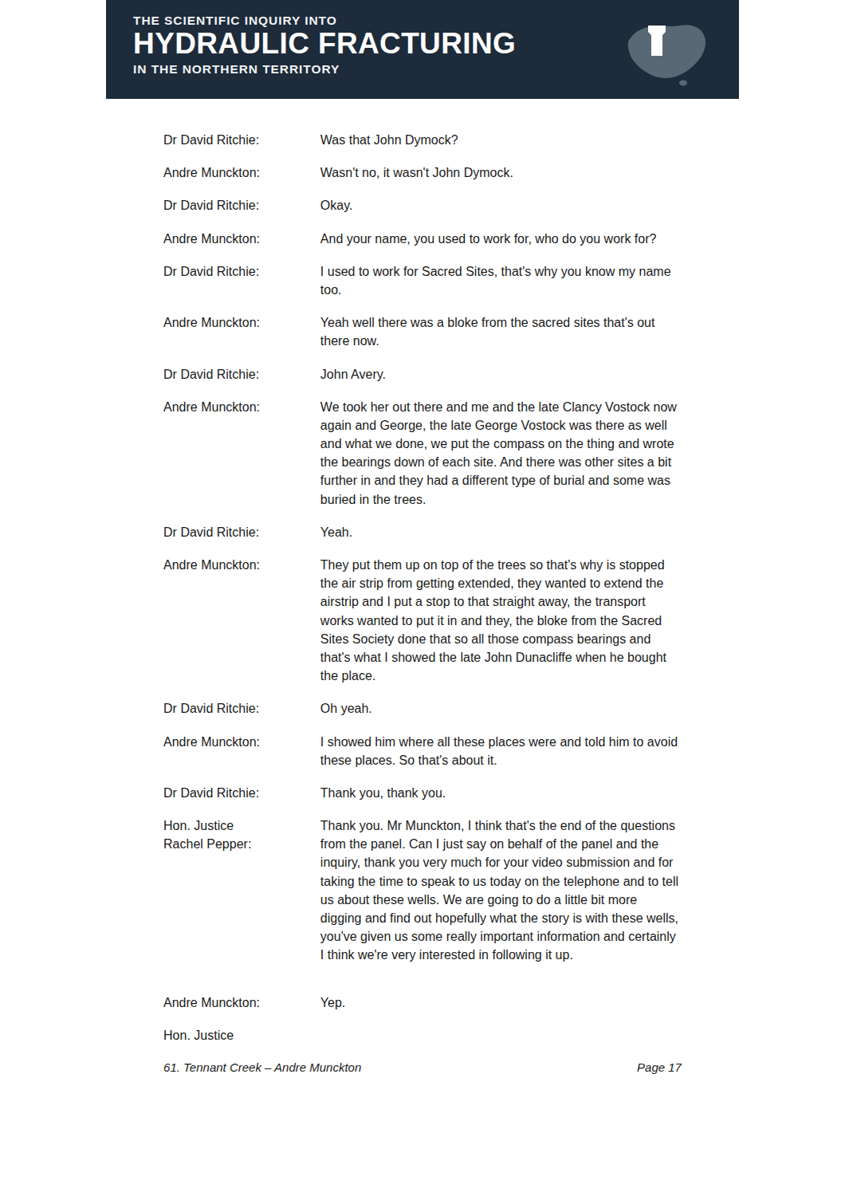The Scientific Inquiry into
Hydraulic Fracturing
in the Northern Territory
| Dr David Ritchie: | Was that John Dymock? |
| Andre Munckton: | Wasn't no, it wasn't John Dymock. |
| Dr David Ritchie: | Okay. |
| Andre Munckton: | And your name, you used to work for, who do you work for? |
| Dr David Ritchie: | I used to work for Sacred Sites, that's why you know my name too. |
| Andre Munckton: | Yeah well there was a bloke from the sacred sites that's out there now. |
| Dr David Ritchie: | John Avery. |
| Andre Munckton: | We took her out there and me and the late Clancy Vostock now again and George, the late George Vostock was there as well and what we done, we put the compass on the thing and wrote the bearings down of each site. And there was other sites a bit further in and they had a different type of burial and some was buried in the trees. |
| Dr David Ritchie: | Yeah. |
| Andre Munckton: | They put them up on top of the trees so that's why is stopped the air strip from getting extended, they wanted to extend the airstrip and I put a stop to that straight away, the transport works wanted to put it in and they, the bloke from the Sacred Sites Society done that so all those compass bearings and that's what I showed the late John Dunacliffe when he bought the place. |
| Dr David Ritchie: | Oh yeah. |
| Andre Munckton: | I showed him where all these places were and told him to avoid these places. So that's about it. |
| Dr David Ritchie: | Thank you, thank you. |
| Hon. Justice Rachel Pepper: | Thank you. Mr Munckton, I think that's the end of the questions from the panel. Can I just say on behalf of the panel and the inquiry, thank you very much for your video submission and for taking the time to speak to us today on the telephone and to tell us about these wells. We are going to do a little bit more digging and find out hopefully what the story is with these wells, you've given us some really important information and certainly I think we're very interested in following it up. |
| Andre Munckton: | Yep. |
| Hon. Justice | |
61. Tennant Creek – Andre Munckton
Page 17